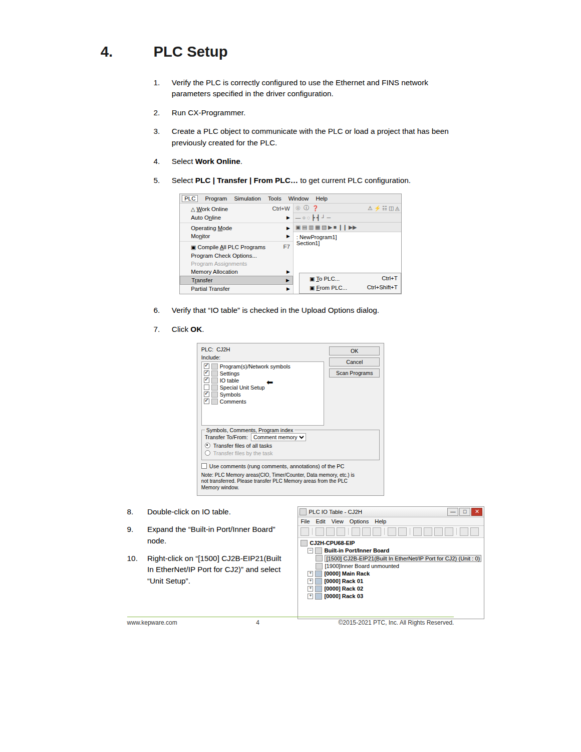4. PLC Setup
Verify the PLC is correctly configured to use the Ethernet and FINS network parameters specified in the driver configuration.
Run CX-Programmer.
Create a PLC object to communicate with the PLC or load a project that has been previously created for the PLC.
Select Work Online.
Select PLC | Transfer | From PLC… to get current PLC configuration.
PLC Program Simulation Tools Window Help
△ Work Online Ctrl+W
Auto Online▶
Operating Mode▶
Monitor▶
▣ Compile All PLC Programs F7
Program Check Options...
Program Assignments
Memory Allocation▶
Transfer▶
Partial Transfer▶
☉ⓘ❓ ⚠ ⚡ ☷ ◫ ◬
— ○ ◌ ┣ ┫ ┘ ─
▣ ▤ ▥ ▦ ▧ ▶ ■ ❙❙ ▶▶
: NewProgram1]
Section1]
▣ To PLC... Ctrl+T
▣ From PLC... Ctrl+Shift+T
Verify that “IO table” is checked in the Upload Options dialog.
Click OK.
PLC: CJ2H
Include:
Program(s)/Network symbols
Settings
IO table
Special Unit Setup
Symbols
Comments
⬅
OK Cancel Scan Programs
Symbols, Comments, Program index
Transfer To/From: Comment memory
Transfer files of all tasks
Transfer files by the task
Use comments (rung comments, annotations) of the PC
Note: PLC Memory areas(CIO, Timer/Counter, Data memory, etc.) is
not transferred. Please transfer PLC Memory areas from the PLC
Memory window.
8. Double-click on IO table.
9. Expand the “Built-in Port/Inner Board” node.
10. Right-click on “[1500] CJ2B-EIP21(Built In EtherNet/IP Port for CJ2)” and select “Unit Setup”.
PLC IO Table - CJ2H
—□✕
File Edit View Options Help
CJ2H-CPU68-EIP
– Built-in Port/Inner Board
[1500] CJ2B-EIP21(Built In EtherNet/IP Port for CJ2) (Unit : 0)
[1900]Inner Board unmounted
+ [0000] Main Rack
+ [0000] Rack 01
+ [0000] Rack 02
+ [0000] Rack 03
www.kepware.com 4 ©2015-2021 PTC, Inc. All Rights Reserved.